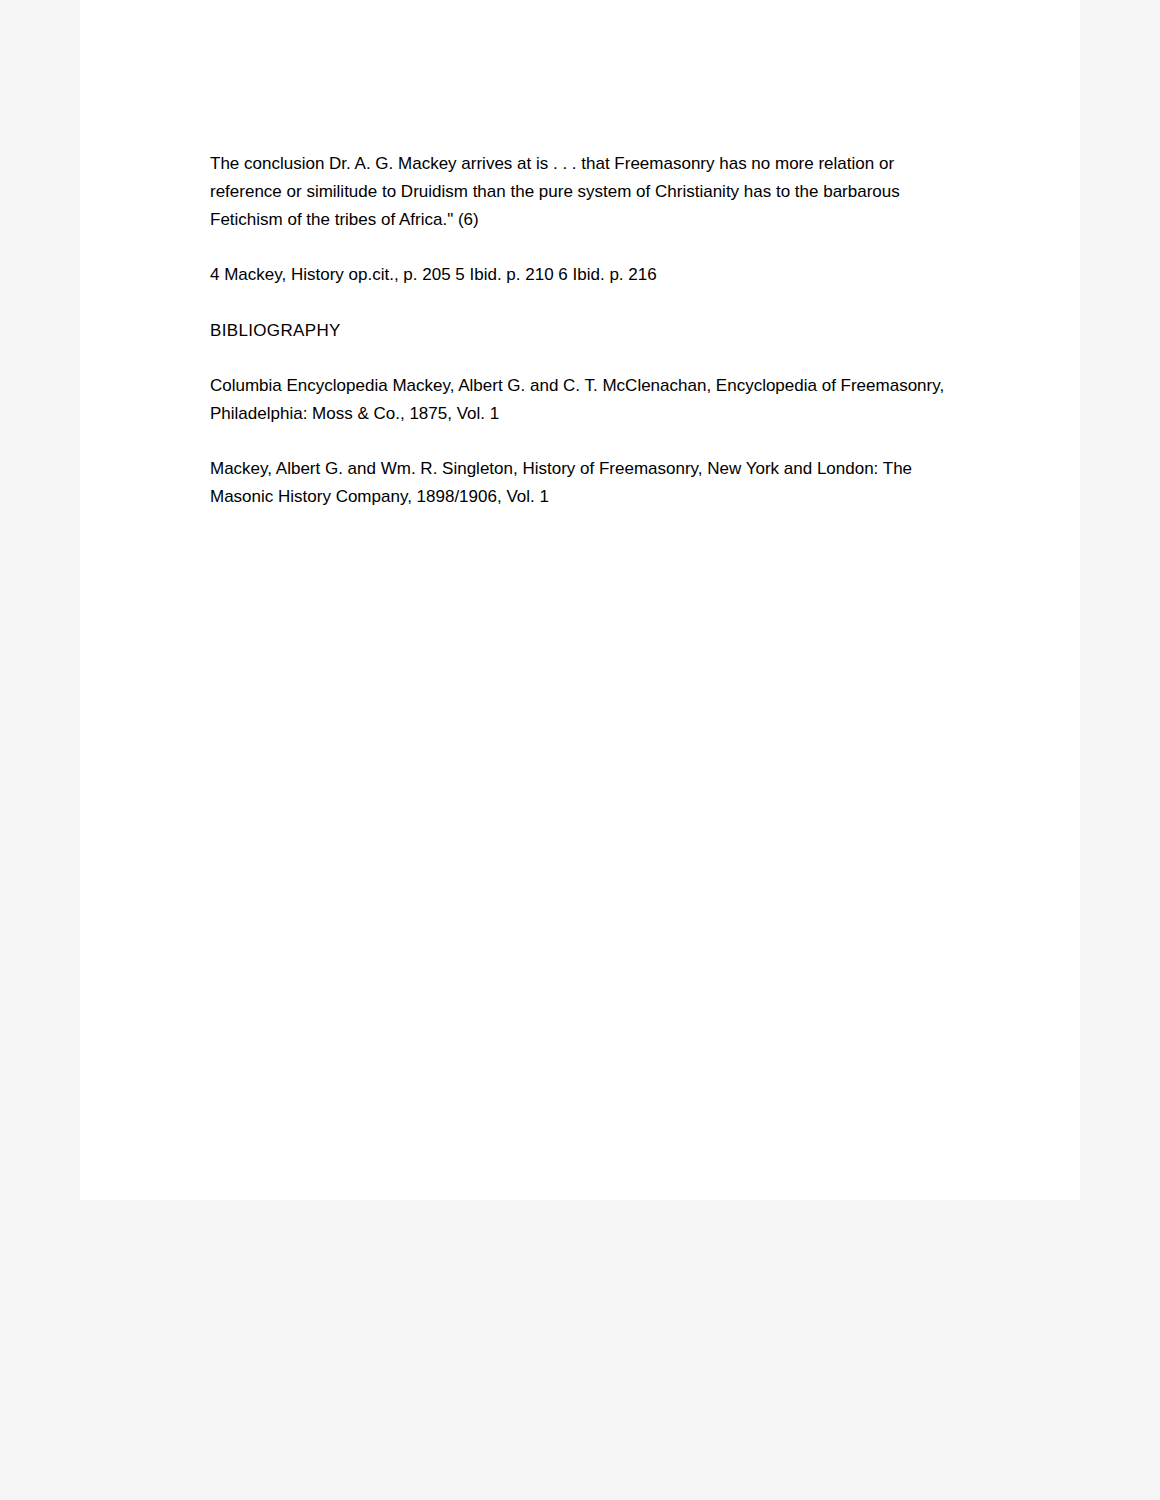The conclusion Dr. A. G. Mackey arrives at is . . . that Freemasonry has no more relation or reference or similitude to Druidism than the pure system of Christianity has to the barbarous Fetichism of the tribes of Africa." (6)
4 Mackey, History op.cit., p. 205 5 Ibid. p. 210 6 Ibid. p. 216
BIBLIOGRAPHY
Columbia Encyclopedia Mackey, Albert G. and C. T. McClenachan, Encyclopedia of Freemasonry, Philadelphia: Moss & Co., 1875, Vol. 1
Mackey, Albert G. and Wm. R. Singleton, History of Freemasonry, New York and London: The Masonic History Company, 1898/1906, Vol. 1